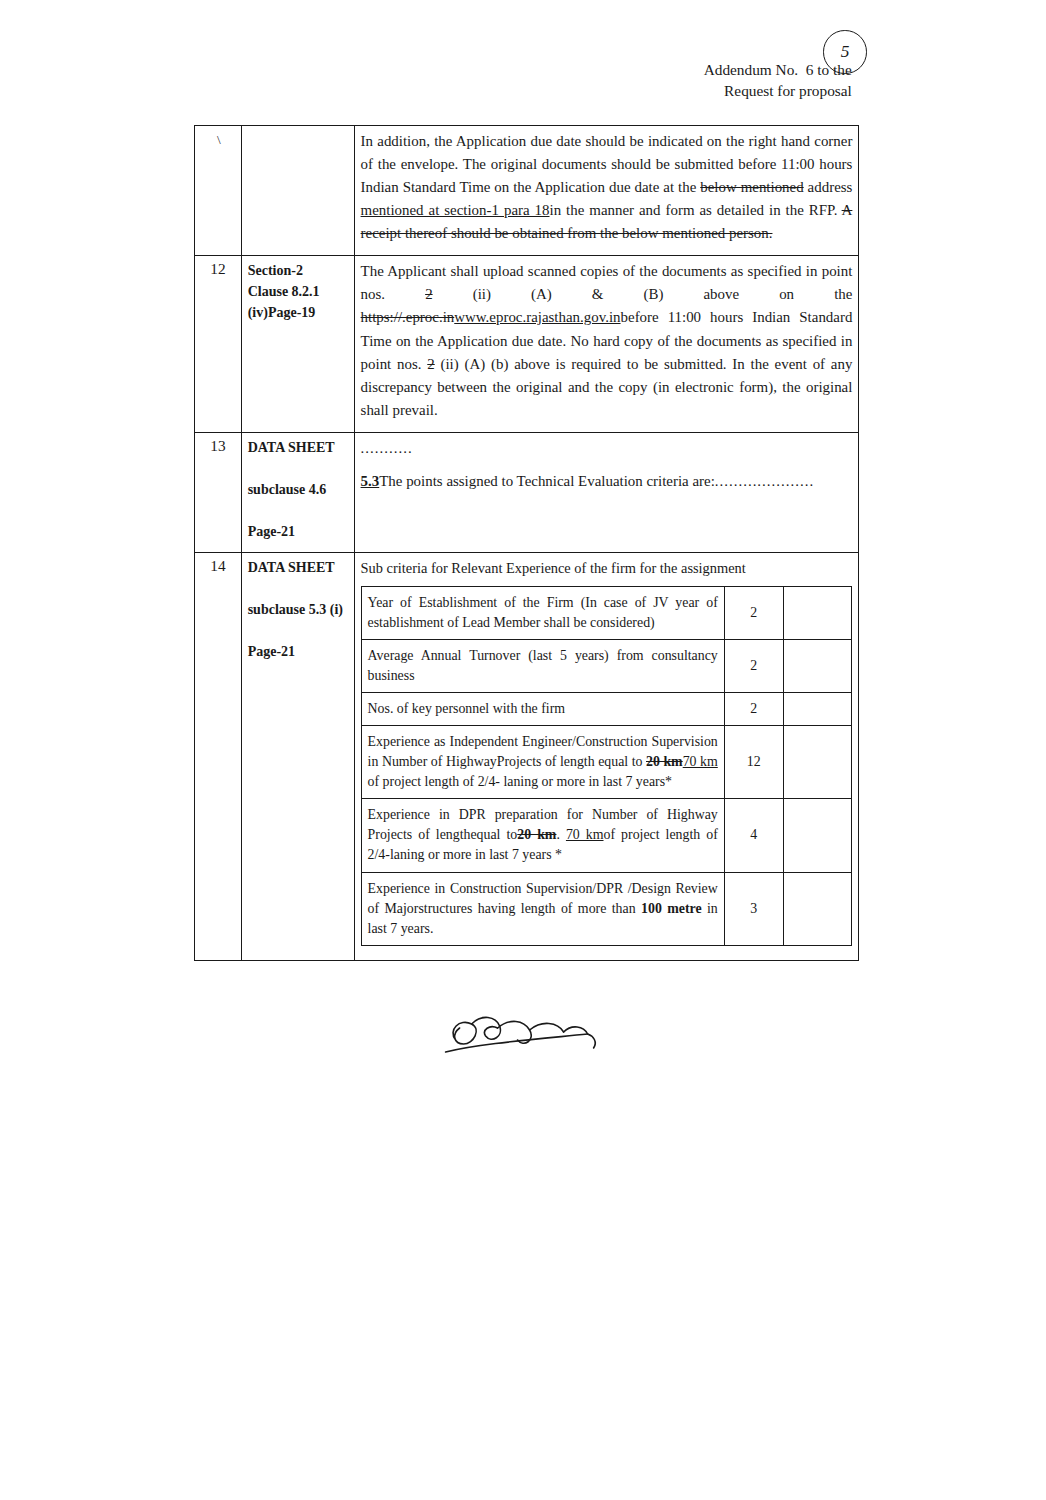5
Addendum No. 6 to the
Request for proposal
| \ | | In addition, the Application due date should be indicated on the right hand corner of the envelope. The original documents should be submitted before 11:00 hours Indian Standard Time on the Application due date at the below mentioned address mentioned at section-1 para 18 in the manner and form as detailed in the RFP. A receipt thereof should be obtained from the below mentioned person. |
| 12 | Section-2 Clause 8.2.1 (iv)Page-19 | The Applicant shall upload scanned copies of the documents as specified in point nos. 2 (ii) (A) & (B) above on the https://.eproc.in www.eproc.rajasthan.gov.in before 11:00 hours Indian Standard Time on the Application due date. No hard copy of the documents as specified in point nos. 2 (ii) (A) (b) above is required to be submitted. In the event of any discrepancy between the original and the copy (in electronic form), the original shall prevail. |
| 13 | DATA SHEET subclause 4.6 Page-21 | ........... 5.3 The points assigned to Technical Evaluation criteria are: ..................... |
| 14 | DATA SHEET subclause 5.3 (i) Page-21 | Sub criteria for Relevant Experience of the firm for the assignment / Year of Establishment of the Firm (In case of JV year of establishment of Lead Member shall be considered) / 2 / / / Average Annual Turnover (last 5 years) from consultancy business / 2 / / / Nos. of key personnel with the firm / 2 / / / Experience as Independent Engineer/Construction Supervision in Number of HighwayProjects of length equal to 20 km 70 km of project length of 2/4- laning or more in last 7 years* / 12 / / / Experience in DPR preparation for Number of Highway Projects of lengthequal to 20 km . 70 km of project length of 2/4-laning or more in last 7 years * / 4 / / / Experience in Construction Supervision/DPR /Design Review of Majorstructures having length of more than 100 metre in last 7 years. / 3 / / |